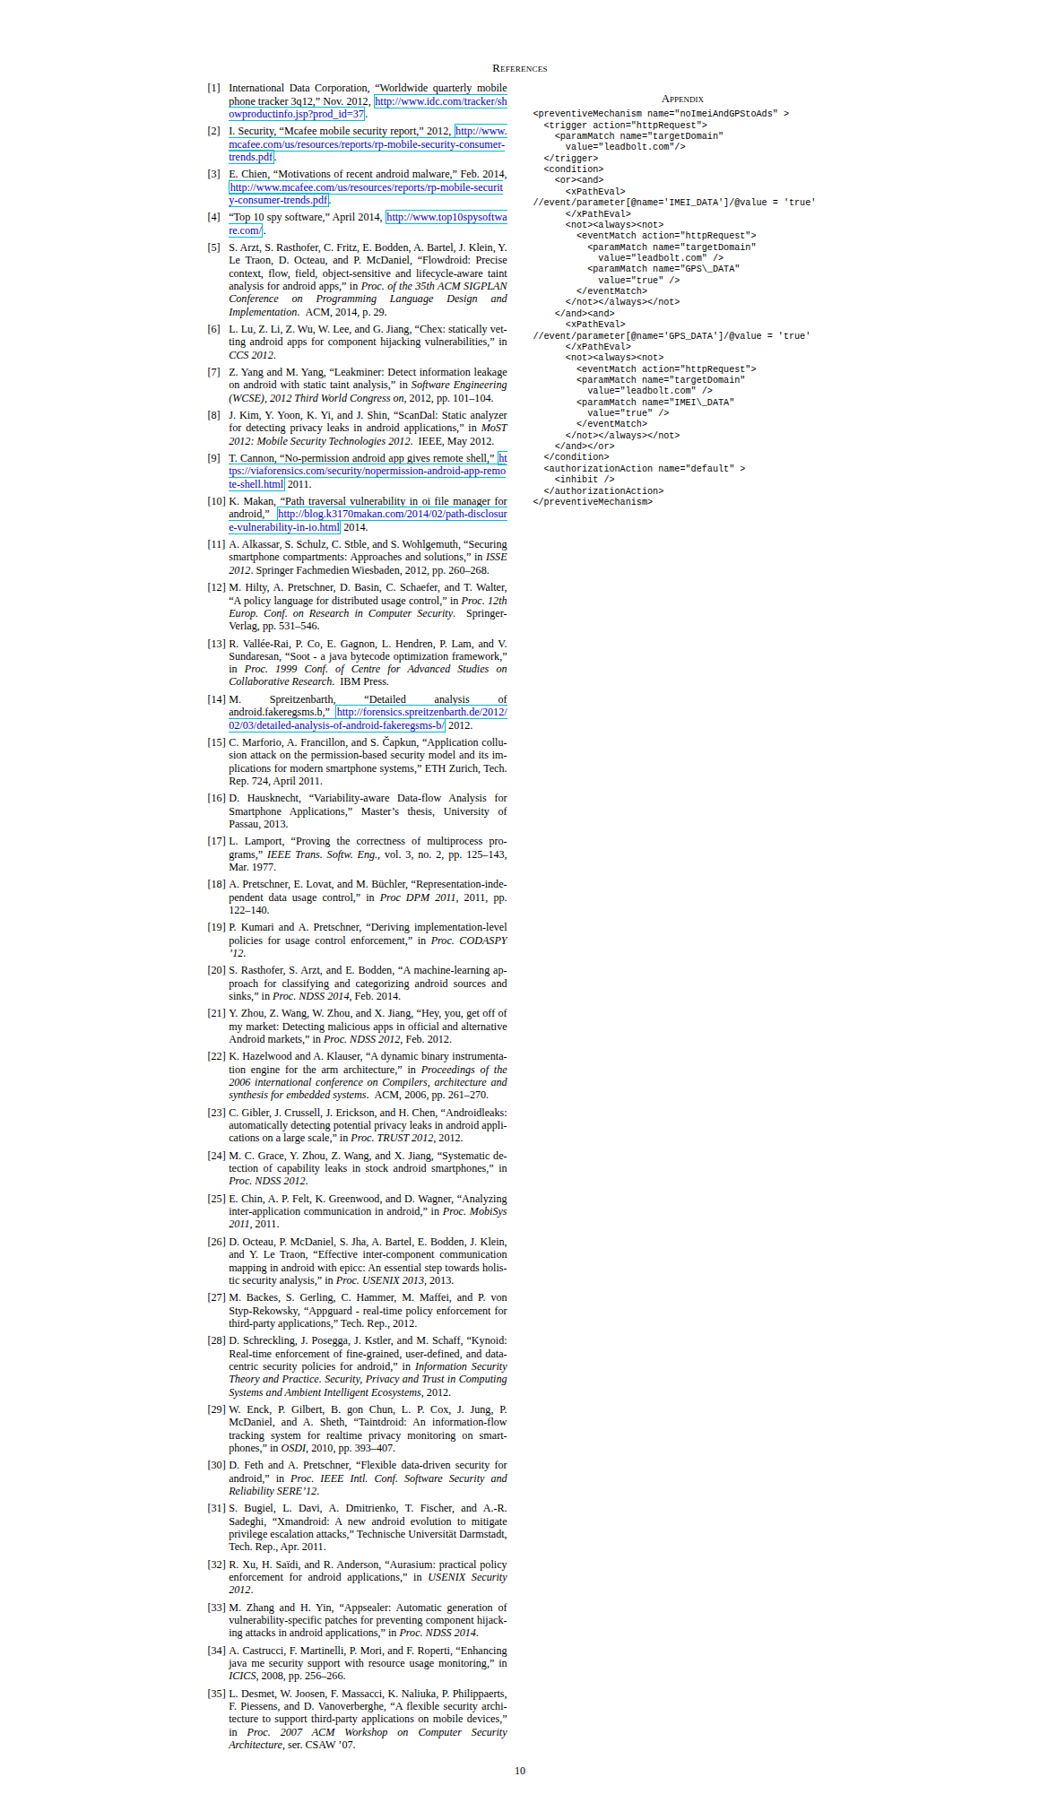References
[1] International Data Corporation, “Worldwide quarterly mobile phone tracker 3q12,” Nov. 2012, http://www.idc.com/tracker/showproductinfo.jsp?prod_id=37.
[2] I. Security, “Mcafee mobile security report,” 2012, http://www.mcafee.com/us/resources/reports/rp-mobile-security-consumer-trends.pdf.
[3] E. Chien, “Motivations of recent android malware,” Feb. 2014, http://www.mcafee.com/us/resources/reports/rp-mobile-security-consumer-trends.pdf.
[4]“Top 10 spy software,” April 2014, http://www.top10spysoftware.com/.
[5] S. Arzt, S. Rasthofer, C. Fritz, E. Bodden, A. Bartel, J. Klein, Y. Le Traon, D. Octeau, and P. McDaniel, “Flowdroid: Precise context, flow, field, object-sensitive and lifecycle-aware taint analysis for android apps,” in Proc. of the 35th ACM SIGPLAN Conference on Programming Language Design and Implementation. ACM, 2014, p. 29.
[6] L. Lu, Z. Li, Z. Wu, W. Lee, and G. Jiang, “Chex: statically vetting android apps for component hijacking vulnerabilities,” in CCS 2012.
[7] Z. Yang and M. Yang, “Leakminer: Detect information leakage on android with static taint analysis,” in Software Engineering (WCSE), 2012 Third World Congress on, 2012, pp. 101–104.
[8] J. Kim, Y. Yoon, K. Yi, and J. Shin, “ScanDal: Static analyzer for detecting privacy leaks in android applications,” in MoST 2012: Mobile Security Technologies 2012. IEEE, May 2012.
[9] T. Cannon, “No-permission android app gives remote shell,” https://viaforensics.com/security/nopermission-android-app-remote-shell.html 2011.
[10] K. Makan, “Path traversal vulnerability in oi file manager for android,” http://blog.k3170makan.com/2014/02/path-disclosure-vulnerability-in-io.html 2014.
[11] A. Alkassar, S. Schulz, C. Stble, and S. Wohlgemuth, “Securing smartphone compartments: Approaches and solutions,” in ISSE 2012. Springer Fachmedien Wiesbaden, 2012, pp. 260–268.
[12] M. Hilty, A. Pretschner, D. Basin, C. Schaefer, and T. Walter, “A policy language for distributed usage control,” in Proc. 12th Europ. Conf. on Research in Computer Security. Springer-Verlag, pp. 531–546.
[13] R. Vallée-Rai, P. Co, E. Gagnon, L. Hendren, P. Lam, and V. Sundaresan, “Soot - a java bytecode optimization framework,” in Proc. 1999 Conf. of Centre for Advanced Studies on Collaborative Research. IBM Press.
[14] M. Spreitzenbarth, “Detailed analysis of android.fakeregsms.b,” http://forensics.spreitzenbarth.de/2012/02/03/detailed-analysis-of-android-fakeregsms-b/ 2012.
[15] C. Marforio, A. Francillon, and S. Čapkun, “Application collusion attack on the permission-based security model and its implications for modern smartphone systems,” ETH Zurich, Tech. Rep. 724, April 2011.
[16] D. Hausknecht, “Variability-aware Data-flow Analysis for Smartphone Applications,” Master’s thesis, University of Passau, 2013.
[17] L. Lamport, “Proving the correctness of multiprocess programs,” IEEE Trans. Softw. Eng., vol. 3, no. 2, pp. 125–143, Mar. 1977.
[18] A. Pretschner, E. Lovat, and M. Büchler, “Representation-independent data usage control,” in Proc DPM 2011, 2011, pp. 122–140.
[19] P. Kumari and A. Pretschner, “Deriving implementation-level policies for usage control enforcement,” in Proc. CODASPY ’12.
[20] S. Rasthofer, S. Arzt, and E. Bodden, “A machine-learning approach for classifying and categorizing android sources and sinks,” in Proc. NDSS 2014, Feb. 2014.
[21] Y. Zhou, Z. Wang, W. Zhou, and X. Jiang, “Hey, you, get off of my market: Detecting malicious apps in official and alternative Android markets,” in Proc. NDSS 2012, Feb. 2012.
[22] K. Hazelwood and A. Klauser, “A dynamic binary instrumentation engine for the arm architecture,” in Proceedings of the 2006 international conference on Compilers, architecture and synthesis for embedded systems. ACM, 2006, pp. 261–270.
[23] C. Gibler, J. Crussell, J. Erickson, and H. Chen, “Androidleaks: automatically detecting potential privacy leaks in android applications on a large scale,” in Proc. TRUST 2012, 2012.
[24] M. C. Grace, Y. Zhou, Z. Wang, and X. Jiang, “Systematic detection of capability leaks in stock android smartphones,” in Proc. NDSS 2012.
[25] E. Chin, A. P. Felt, K. Greenwood, and D. Wagner, “Analyzing inter-application communication in android,” in Proc. MobiSys 2011, 2011.
[26] D. Octeau, P. McDaniel, S. Jha, A. Bartel, E. Bodden, J. Klein, and Y. Le Traon, “Effective inter-component communication mapping in android with epicc: An essential step towards holistic security analysis,” in Proc. USENIX 2013, 2013.
[27] M. Backes, S. Gerling, C. Hammer, M. Maffei, and P. von Styp-Rekowsky, “Appguard - real-time policy enforcement for third-party applications,” Tech. Rep., 2012.
[28] D. Schreckling, J. Posegga, J. Kstler, and M. Schaff, “Kynoid: Real-time enforcement of fine-grained, user-defined, and data-centric security policies for android,” in Information Security Theory and Practice. Security, Privacy and Trust in Computing Systems and Ambient Intelligent Ecosystems, 2012.
[29] W. Enck, P. Gilbert, B. gon Chun, L. P. Cox, J. Jung, P. McDaniel, and A. Sheth, “Taintdroid: An information-flow tracking system for realtime privacy monitoring on smartphones,” in OSDI, 2010, pp. 393–407.
[30] D. Feth and A. Pretschner, “Flexible data-driven security for android,” in Proc. IEEE Intl. Conf. Software Security and Reliability SERE’12.
[31] S. Bugiel, L. Davi, A. Dmitrienko, T. Fischer, and A.-R. Sadeghi, “Xmandroid: A new android evolution to mitigate privilege escalation attacks,” Technische Universität Darmstadt, Tech. Rep., Apr. 2011.
[32] R. Xu, H. Saïdi, and R. Anderson, “Aurasium: practical policy enforcement for android applications,” in USENIX Security 2012.
[33] M. Zhang and H. Yin, “Appsealer: Automatic generation of vulnerability-specific patches for preventing component hijacking attacks in android applications,” in Proc. NDSS 2014.
[34] A. Castrucci, F. Martinelli, P. Mori, and F. Roperti, “Enhancing java me security support with resource usage monitoring,” in ICICS, 2008, pp. 256–266.
[35] L. Desmet, W. Joosen, F. Massacci, K. Naliuka, P. Philippaerts, F. Piessens, and D. Vanoverberghe, “A flexible security architecture to support third-party applications on mobile devices,” in Proc. 2007 ACM Workshop on Computer Security Architecture, ser. CSAW ’07.
Appendix
<preventiveMechanism name="noImeiAndGPStoAds" >
  <trigger action="httpRequest">
    <paramMatch name="targetDomain"
      value="leadbolt.com"/>
  </trigger>
  <condition>
    <or><and>
      <xPathEval>
//event/parameter[@name='IMEI_DATA']/@value = 'true'
      </xPathEval>
      <not><always><not>
        <eventMatch action="httpRequest">
          <paramMatch name="targetDomain"
            value="leadbolt.com" />
          <paramMatch name="GPS\_DATA"
            value="true" />
        </eventMatch>
      </not></always></not>
    </and><and>
      <xPathEval>
//event/parameter[@name='GPS_DATA']/@value = 'true'
      </xPathEval>
      <not><always><not>
        <eventMatch action="httpRequest">
        <paramMatch name="targetDomain"
          value="leadbolt.com" />
        <paramMatch name="IMEI\_DATA"
          value="true" />
        </eventMatch>
      </not></always></not>
    </and></or>
  </condition>
  <authorizationAction name="default" >
    <inhibit />
  </authorizationAction>
</preventiveMechanism>
10